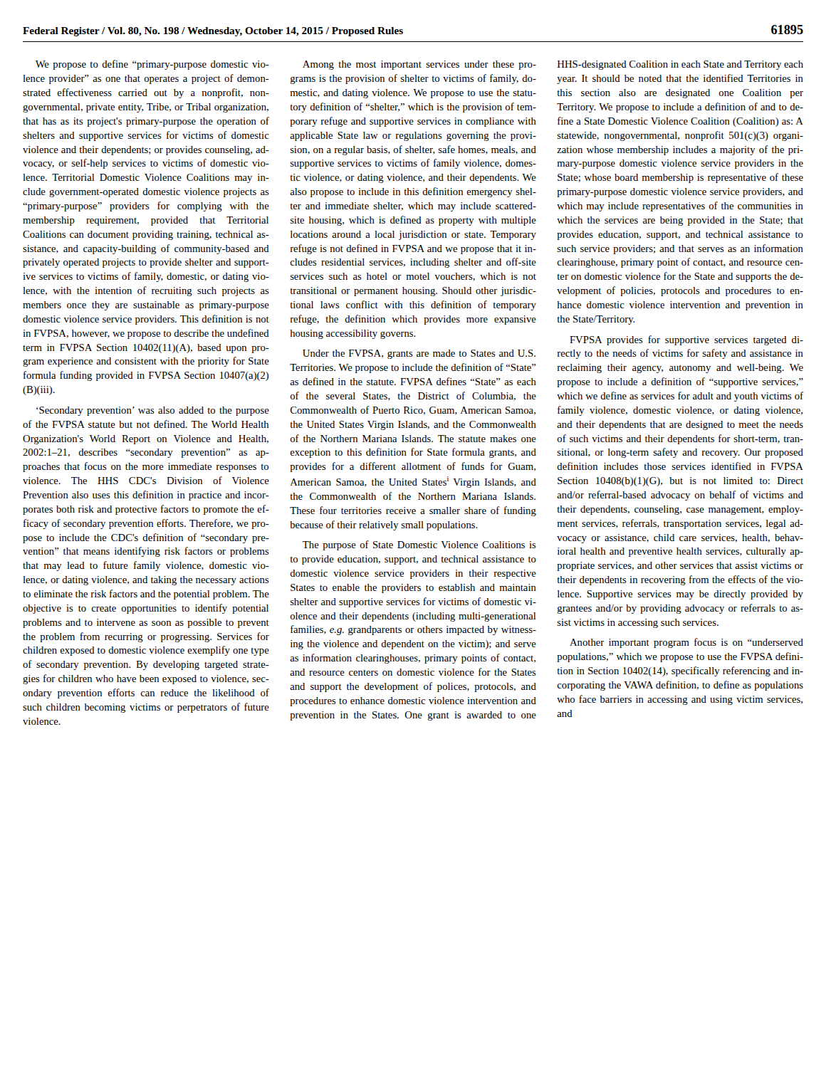Federal Register / Vol. 80, No. 198 / Wednesday, October 14, 2015 / Proposed Rules
61895
We propose to define “primary-purpose domestic violence provider” as one that operates a project of demonstrated effectiveness carried out by a nonprofit, nongovernmental, private entity, Tribe, or Tribal organization, that has as its project's primary-purpose the operation of shelters and supportive services for victims of domestic violence and their dependents; or provides counseling, advocacy, or self-help services to victims of domestic violence. Territorial Domestic Violence Coalitions may include government-operated domestic violence projects as “primary-purpose” providers for complying with the membership requirement, provided that Territorial Coalitions can document providing training, technical assistance, and capacity-building of community-based and privately operated projects to provide shelter and supportive services to victims of family, domestic, or dating violence, with the intention of recruiting such projects as members once they are sustainable as primary-purpose domestic violence service providers. This definition is not in FVPSA, however, we propose to describe the undefined term in FVPSA Section 10402(11)(A), based upon program experience and consistent with the priority for State formula funding provided in FVPSA Section 10407(a)(2)(B)(iii).
‘Secondary prevention’ was also added to the purpose of the FVPSA statute but not defined. The World Health Organization's World Report on Violence and Health, 2002:1–21, describes “secondary prevention” as approaches that focus on the more immediate responses to violence. The HHS CDC's Division of Violence Prevention also uses this definition in practice and incorporates both risk and protective factors to promote the efficacy of secondary prevention efforts. Therefore, we propose to include the CDC's definition of “secondary prevention” that means identifying risk factors or problems that may lead to future family violence, domestic violence, or dating violence, and taking the necessary actions to eliminate the risk factors and the potential problem. The objective is to create opportunities to identify potential problems and to intervene as soon as possible to prevent the problem from recurring or progressing. Services for children exposed to domestic violence exemplify one type of secondary prevention. By developing targeted strategies for children who have been exposed to violence, secondary prevention efforts can reduce the likelihood of such children becoming victims or perpetrators of future violence.
Among the most important services under these programs is the provision of shelter to victims of family, domestic, and dating violence. We propose to use the statutory definition of “shelter,” which is the provision of temporary refuge and supportive services in compliance with applicable State law or regulations governing the provision, on a regular basis, of shelter, safe homes, meals, and supportive services to victims of family violence, domestic violence, or dating violence, and their dependents. We also propose to include in this definition emergency shelter and immediate shelter, which may include scattered-site housing, which is defined as property with multiple locations around a local jurisdiction or state. Temporary refuge is not defined in FVPSA and we propose that it includes residential services, including shelter and off-site services such as hotel or motel vouchers, which is not transitional or permanent housing. Should other jurisdictional laws conflict with this definition of temporary refuge, the definition which provides more expansive housing accessibility governs.
Under the FVPSA, grants are made to States and U.S. Territories. We propose to include the definition of “State” as defined in the statute. FVPSA defines “State” as each of the several States, the District of Columbia, the Commonwealth of Puerto Rico, Guam, American Samoa, the United States Virgin Islands, and the Commonwealth of the Northern Mariana Islands. The statute makes one exception to this definition for State formula grants, and provides for a different allotment of funds for Guam, American Samoa, the United Statesi Virgin Islands, and the Commonwealth of the Northern Mariana Islands. These four territories receive a smaller share of funding because of their relatively small populations.
The purpose of State Domestic Violence Coalitions is to provide education, support, and technical assistance to domestic violence service providers in their respective States to enable the providers to establish and maintain shelter and supportive services for victims of domestic violence and their dependents (including multi-generational families, e.g. grandparents or others impacted by witnessing the violence and dependent on the victim); and serve as information clearinghouses, primary points of contact, and resource centers on domestic violence for the States and support the development of polices, protocols, and procedures to enhance domestic violence intervention and prevention in the States. One grant is awarded to one HHS-designated Coalition in each State and Territory each year. It should be noted that the identified Territories in this section also are designated one Coalition per Territory. We propose to include a definition of and to define a State Domestic Violence Coalition (Coalition) as: A statewide, nongovernmental, nonprofit 501(c)(3) organization whose membership includes a majority of the primary-purpose domestic violence service providers in the State; whose board membership is representative of these primary-purpose domestic violence service providers, and which may include representatives of the communities in which the services are being provided in the State; that provides education, support, and technical assistance to such service providers; and that serves as an information clearinghouse, primary point of contact, and resource center on domestic violence for the State and supports the development of policies, protocols and procedures to enhance domestic violence intervention and prevention in the State/Territory.
FVPSA provides for supportive services targeted directly to the needs of victims for safety and assistance in reclaiming their agency, autonomy and well-being. We propose to include a definition of “supportive services,” which we define as services for adult and youth victims of family violence, domestic violence, or dating violence, and their dependents that are designed to meet the needs of such victims and their dependents for short-term, transitional, or long-term safety and recovery. Our proposed definition includes those services identified in FVPSA Section 10408(b)(1)(G), but is not limited to: Direct and/or referral-based advocacy on behalf of victims and their dependents, counseling, case management, employment services, referrals, transportation services, legal advocacy or assistance, child care services, health, behavioral health and preventive health services, culturally appropriate services, and other services that assist victims or their dependents in recovering from the effects of the violence. Supportive services may be directly provided by grantees and/or by providing advocacy or referrals to assist victims in accessing such services.
Another important program focus is on “underserved populations,” which we propose to use the FVPSA definition in Section 10402(14), specifically referencing and incorporating the VAWA definition, to define as populations who face barriers in accessing and using victim services, and